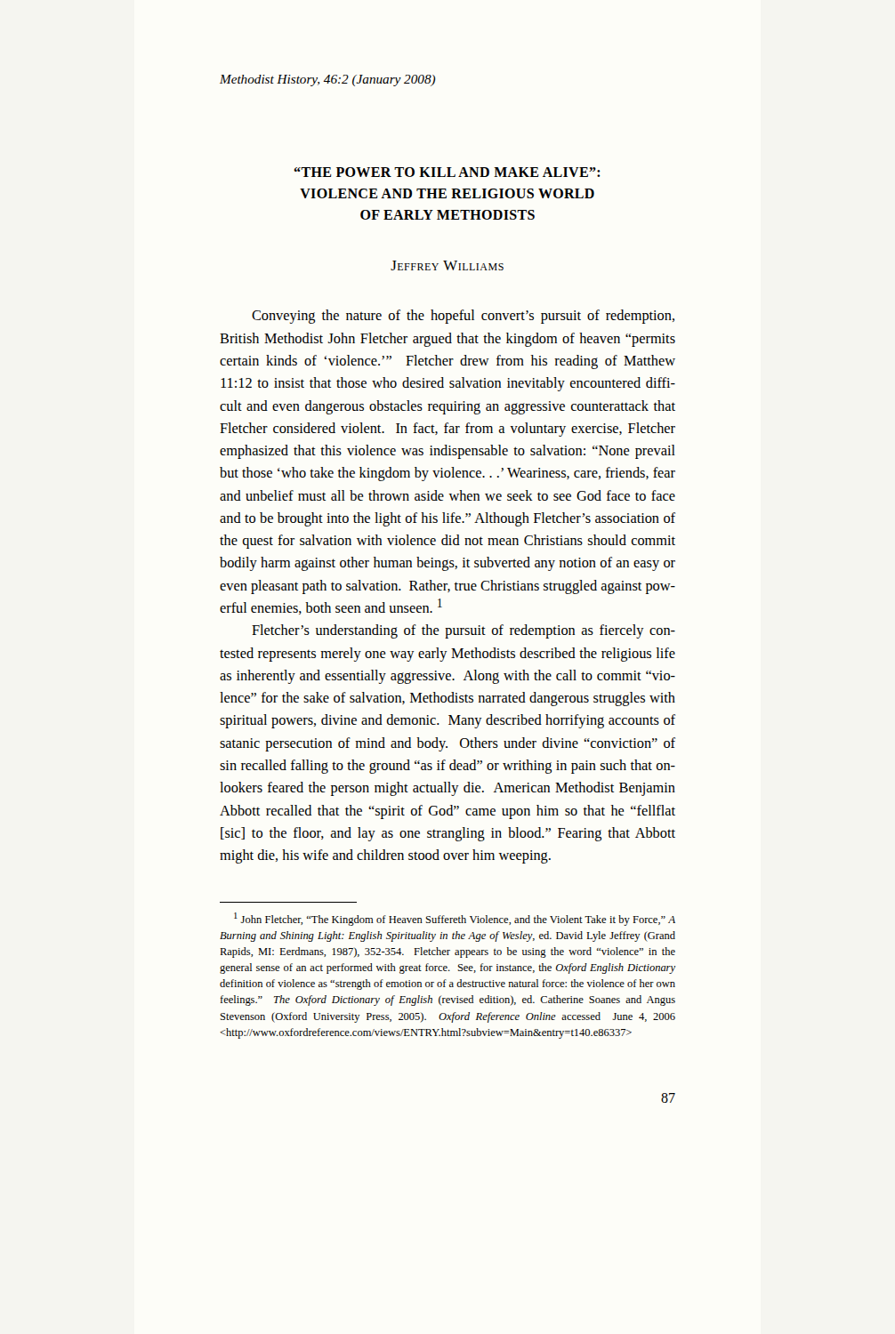Methodist History, 46:2 (January 2008)
“The Power to Kill and Make Alive”:
Violence and the Religious World
of Early Methodists
Jeffrey Williams
Conveying the nature of the hopeful convert’s pursuit of redemption, British Methodist John Fletcher argued that the kingdom of heaven “permits certain kinds of ‘violence.’” Fletcher drew from his reading of Matthew 11:12 to insist that those who desired salvation inevitably encountered difficult and even dangerous obstacles requiring an aggressive counterattack that Fletcher considered violent. In fact, far from a voluntary exercise, Fletcher emphasized that this violence was indispensable to salvation: “None prevail but those ‘who take the kingdom by violence. . .’ Weariness, care, friends, fear and unbelief must all be thrown aside when we seek to see God face to face and to be brought into the light of his life.” Although Fletcher’s association of the quest for salvation with violence did not mean Christians should commit bodily harm against other human beings, it subverted any notion of an easy or even pleasant path to salvation. Rather, true Christians struggled against powerful enemies, both seen and unseen. 1
Fletcher’s understanding of the pursuit of redemption as fiercely contested represents merely one way early Methodists described the religious life as inherently and essentially aggressive. Along with the call to commit “violence” for the sake of salvation, Methodists narrated dangerous struggles with spiritual powers, divine and demonic. Many described horrifying accounts of satanic persecution of mind and body. Others under divine “conviction” of sin recalled falling to the ground “as if dead” or writhing in pain such that onlookers feared the person might actually die. American Methodist Benjamin Abbott recalled that the “spirit of God” came upon him so that he “fellflat [sic] to the floor, and lay as one strangling in blood.” Fearing that Abbott might die, his wife and children stood over him weeping.
1 John Fletcher, “The Kingdom of Heaven Suffereth Violence, and the Violent Take it by Force,” A Burning and Shining Light: English Spirituality in the Age of Wesley, ed. David Lyle Jeffrey (Grand Rapids, MI: Eerdmans, 1987), 352-354. Fletcher appears to be using the word “violence” in the general sense of an act performed with great force. See, for instance, the Oxford English Dictionary definition of violence as “strength of emotion or of a destructive natural force: the violence of her own feelings.” The Oxford Dictionary of English (revised edition), ed. Catherine Soanes and Angus Stevenson (Oxford University Press, 2005). Oxford Reference Online accessed June 4, 2006 <http://www.oxfordreference.com/views/ENTRY.html?subview=Main&entry=t140.e86337>
87